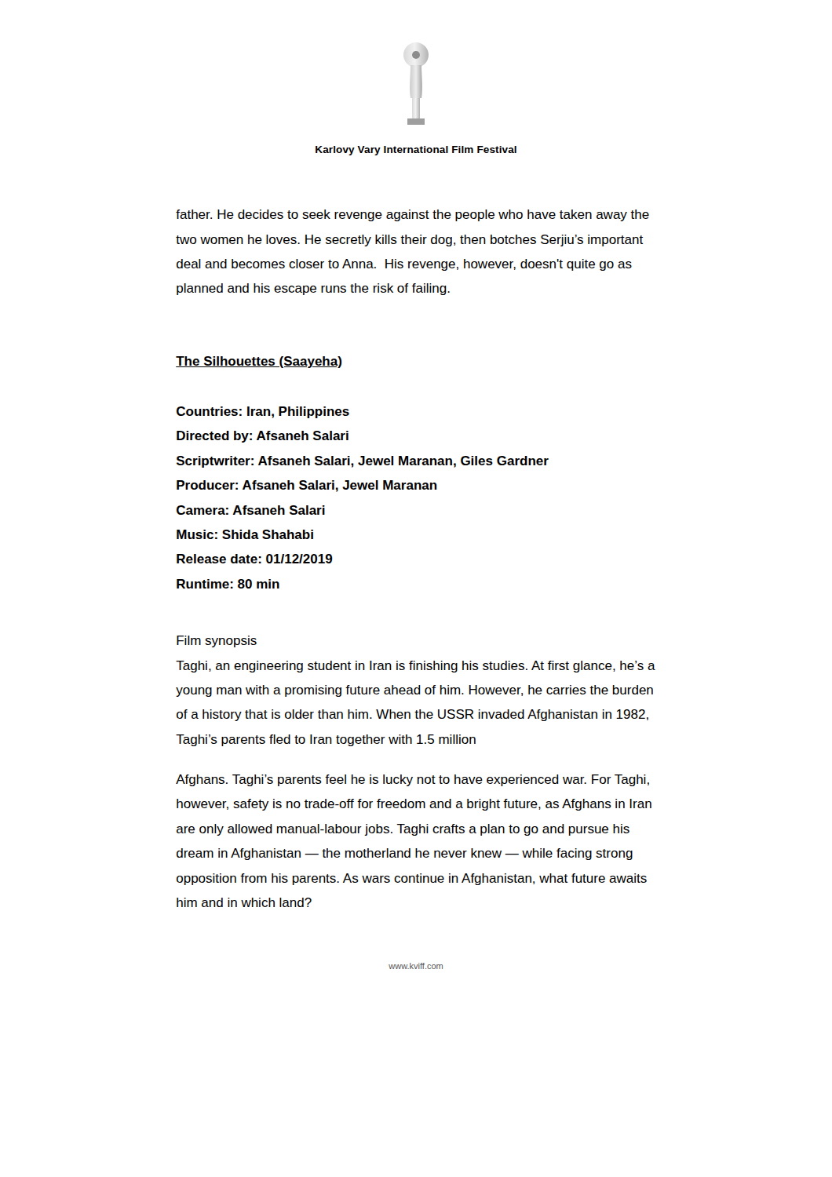Karlovy Vary International Film Festival
father. He decides to seek revenge against the people who have taken away the two women he loves. He secretly kills their dog, then botches Serjiu’s important deal and becomes closer to Anna. His revenge, however, doesn't quite go as planned and his escape runs the risk of failing.
The Silhouettes (Saayeha)
Countries: Iran, Philippines Directed by: Afsaneh Salari Scriptwriter: Afsaneh Salari, Jewel Maranan, Giles Gardner Producer: Afsaneh Salari, Jewel Maranan Camera: Afsaneh Salari Music: Shida Shahabi Release date: 01/12/2019 Runtime: 80 min
Film synopsis
Taghi, an engineering student in Iran is finishing his studies. At first glance, he’s a young man with a promising future ahead of him. However, he carries the burden of a history that is older than him. When the USSR invaded Afghanistan in 1982, Taghi’s parents fled to Iran together with 1.5 million
Afghans. Taghi’s parents feel he is lucky not to have experienced war. For Taghi, however, safety is no trade-off for freedom and a bright future, as Afghans in Iran are only allowed manual-labour jobs. Taghi crafts a plan to go and pursue his dream in Afghanistan — the motherland he never knew — while facing strong opposition from his parents. As wars continue in Afghanistan, what future awaits him and in which land?
www.kviff.com